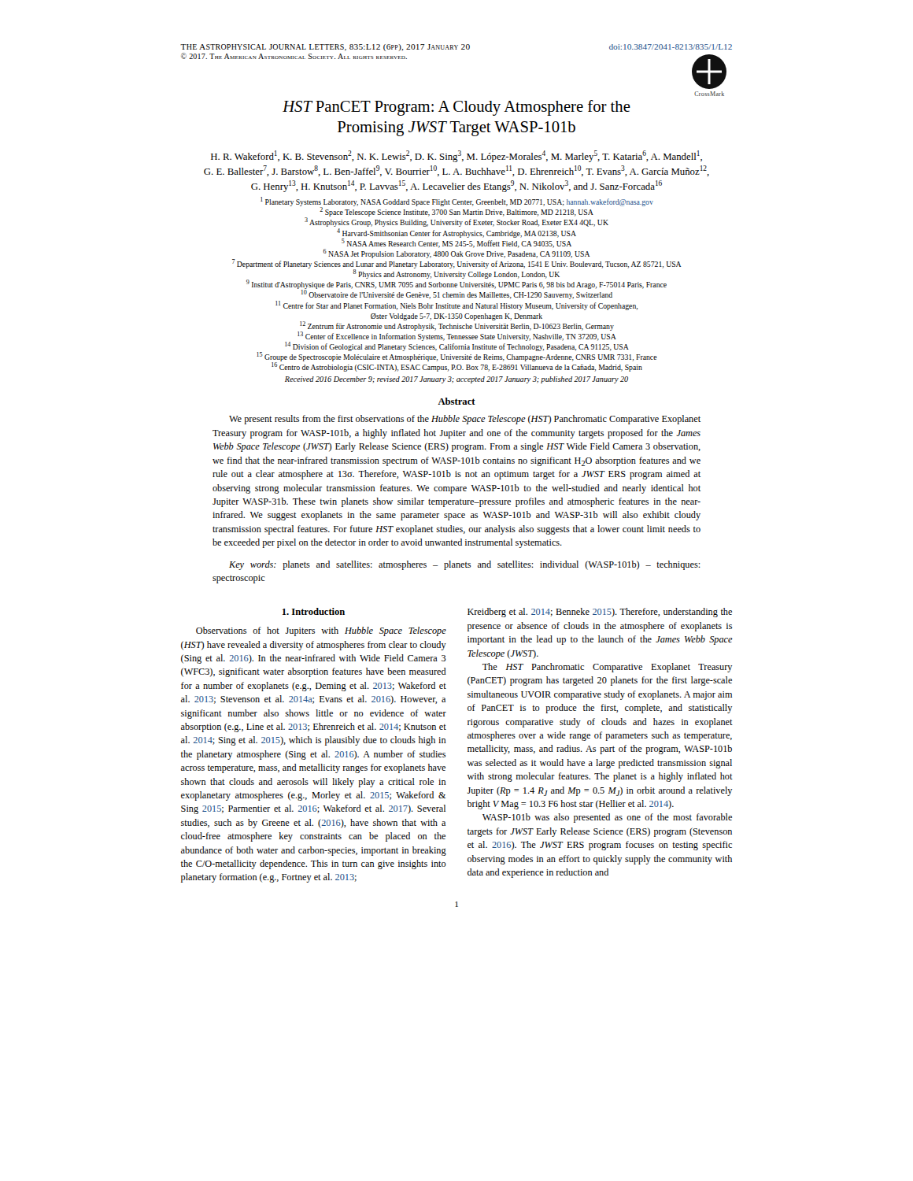THE ASTROPHYSICAL JOURNAL LETTERS, 835:L12 (6pp), 2017 January 20
© 2017. The American Astronomical Society. All rights reserved.
doi:10.3847/2041-8213/835/1/L12
CrossMark
HST PanCET Program: A Cloudy Atmosphere for the
Promising JWST Target WASP-101b
H. R. Wakeford1, K. B. Stevenson2, N. K. Lewis2, D. K. Sing3, M. López-Morales4, M. Marley5, T. Kataria6, A. Mandell1,
G. E. Ballester7, J. Barstow8, L. Ben-Jaffel9, V. Bourrier10, L. A. Buchhave11, D. Ehrenreich10, T. Evans3, A. García Muñoz12,
G. Henry13, H. Knutson14, P. Lavvas15, A. Lecavelier des Etangs9, N. Nikolov3, and J. Sanz-Forcada16
1 Planetary Systems Laboratory, NASA Goddard Space Flight Center, Greenbelt, MD 20771, USA; hannah.wakeford@nasa.gov
2 Space Telescope Science Institute, 3700 San Martin Drive, Baltimore, MD 21218, USA
3 Astrophysics Group, Physics Building, University of Exeter, Stocker Road, Exeter EX4 4QL, UK
4 Harvard-Smithsonian Center for Astrophysics, Cambridge, MA 02138, USA
5 NASA Ames Research Center, MS 245-5, Moffett Field, CA 94035, USA
6 NASA Jet Propulsion Laboratory, 4800 Oak Grove Drive, Pasadena, CA 91109, USA
7 Department of Planetary Sciences and Lunar and Planetary Laboratory, University of Arizona, 1541 E Univ. Boulevard, Tucson, AZ 85721, USA
8 Physics and Astronomy, University College London, London, UK
9 Institut d'Astrophysique de Paris, CNRS, UMR 7095 and Sorbonne Universités, UPMC Paris 6, 98 bis bd Arago, F-75014 Paris, France
10 Observatoire de l'Université de Genève, 51 chemin des Maillettes, CH-1290 Sauverny, Switzerland
11 Centre for Star and Planet Formation, Niels Bohr Institute and Natural History Museum, University of Copenhagen,
Øster Voldgade 5-7, DK-1350 Copenhagen K, Denmark
12 Zentrum für Astronomie und Astrophysik, Technische Universität Berlin, D-10623 Berlin, Germany
13 Center of Excellence in Information Systems, Tennessee State University, Nashville, TN 37209, USA
14 Division of Geological and Planetary Sciences, California Institute of Technology, Pasadena, CA 91125, USA
15 Groupe de Spectroscopie Moléculaire et Atmosphérique, Université de Reims, Champagne-Ardenne, CNRS UMR 7331, France
16 Centro de Astrobiología (CSIC-INTA), ESAC Campus, P.O. Box 78, E-28691 Villanueva de la Cañada, Madrid, Spain
Received 2016 December 9; revised 2017 January 3; accepted 2017 January 3; published 2017 January 20
Abstract
We present results from the first observations of the Hubble Space Telescope (HST) Panchromatic Comparative Exoplanet Treasury program for WASP-101b, a highly inflated hot Jupiter and one of the community targets proposed for the James Webb Space Telescope (JWST) Early Release Science (ERS) program. From a single HST Wide Field Camera 3 observation, we find that the near-infrared transmission spectrum of WASP-101b contains no significant H2O absorption features and we rule out a clear atmosphere at 13σ. Therefore, WASP-101b is not an optimum target for a JWST ERS program aimed at observing strong molecular transmission features. We compare WASP-101b to the well-studied and nearly identical hot Jupiter WASP-31b. These twin planets show similar temperature–pressure profiles and atmospheric features in the near-infrared. We suggest exoplanets in the same parameter space as WASP-101b and WASP-31b will also exhibit cloudy transmission spectral features. For future HST exoplanet studies, our analysis also suggests that a lower count limit needs to be exceeded per pixel on the detector in order to avoid unwanted instrumental systematics.
Key words: planets and satellites: atmospheres – planets and satellites: individual (WASP-101b) – techniques: spectroscopic
1. Introduction
Observations of hot Jupiters with Hubble Space Telescope (HST) have revealed a diversity of atmospheres from clear to cloudy (Sing et al. 2016). In the near-infrared with Wide Field Camera 3 (WFC3), significant water absorption features have been measured for a number of exoplanets (e.g., Deming et al. 2013; Wakeford et al. 2013; Stevenson et al. 2014a; Evans et al. 2016). However, a significant number also shows little or no evidence of water absorption (e.g., Line et al. 2013; Ehrenreich et al. 2014; Knutson et al. 2014; Sing et al. 2015), which is plausibly due to clouds high in the planetary atmosphere (Sing et al. 2016). A number of studies across temperature, mass, and metallicity ranges for exoplanets have shown that clouds and aerosols will likely play a critical role in exoplanetary atmospheres (e.g., Morley et al. 2015; Wakeford & Sing 2015; Parmentier et al. 2016; Wakeford et al. 2017). Several studies, such as by Greene et al. (2016), have shown that with a cloud-free atmosphere key constraints can be placed on the abundance of both water and carbon-species, important in breaking the C/O-metallicity dependence. This in turn can give insights into planetary formation (e.g., Fortney et al. 2013;
Kreidberg et al. 2014; Benneke 2015). Therefore, understanding the presence or absence of clouds in the atmosphere of exoplanets is important in the lead up to the launch of the James Webb Space Telescope (JWST).
The HST Panchromatic Comparative Exoplanet Treasury (PanCET) program has targeted 20 planets for the first large-scale simultaneous UVOIR comparative study of exoplanets. A major aim of PanCET is to produce the first, complete, and statistically rigorous comparative study of clouds and hazes in exoplanet atmospheres over a wide range of parameters such as temperature, metallicity, mass, and radius. As part of the program, WASP-101b was selected as it would have a large predicted transmission signal with strong molecular features. The planet is a highly inflated hot Jupiter (Rp = 1.4 RJ and Mp = 0.5 MJ) in orbit around a relatively bright V Mag = 10.3 F6 host star (Hellier et al. 2014).
WASP-101b was also presented as one of the most favorable targets for JWST Early Release Science (ERS) program (Stevenson et al. 2016). The JWST ERS program focuses on testing specific observing modes in an effort to quickly supply the community with data and experience in reduction and
1